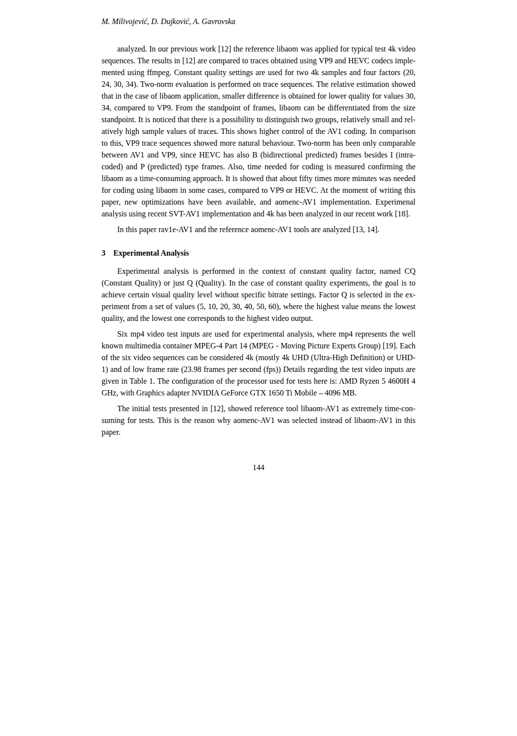M. Milivojević, D. Dujković, A. Gavrovska
analyzed. In our previous work [12] the reference libaom was applied for typical test 4k video sequences. The results in [12] are compared to traces obtained using VP9 and HEVC codecs implemented using ffmpeg. Constant quality settings are used for two 4k samples and four factors (20, 24, 30, 34). Two-norm evaluation is performed on trace sequences. The relative estimation showed that in the case of libaom application, smaller difference is obtained for lower quality for values 30, 34, compared to VP9. From the standpoint of frames, libaom can be differentiated from the size standpoint. It is noticed that there is a possibility to distinguish two groups, relatively small and relatively high sample values of traces. This shows higher control of the AV1 coding. In comparison to this, VP9 trace sequences showed more natural behaviour. Two-norm has been only comparable between AV1 and VP9, since HEVC has also B (bidirectional predicted) frames besides I (intra-coded) and P (predicted) type frames. Also, time needed for coding is measured confirming the libaom as a time-consuming approach. It is showed that about fifty times more minutes was needed for coding using libaom in some cases, compared to VP9 or HEVC. At the moment of writing this paper, new optimizations have been available, and aomenc-AV1 implementation. Experimenal analysis using recent SVT-AV1 implementation and 4k has been analyzed in our recent work [18].
In this paper rav1e-AV1 and the reference aomenc-AV1 tools are analyzed [13, 14].
3 Experimental Analysis
Experimental analysis is performed in the context of constant quality factor, named CQ (Constant Quality) or just Q (Quality). In the case of constant quality experiments, the goal is to achieve certain visual quality level without specific bitrate settings. Factor Q is selected in the experiment from a set of values (5, 10, 20, 30, 40, 50, 60), where the highest value means the lowest quality, and the lowest one corresponds to the highest video output.
Six mp4 video test inputs are used for experimental analysis, where mp4 represents the well known multimedia container MPEG-4 Part 14 (MPEG - Moving Picture Experts Group) [19]. Each of the six video sequences can be considered 4k (mostly 4k UHD (Ultra-High Definition) or UHD-1) and of low frame rate (23.98 frames per second (fps)) Details regarding the test video inputs are given in Table 1. The configuration of the processor used for tests here is: AMD Ryzen 5 4600H 4 GHz, with Graphics adapter NVIDIA GeForce GTX 1650 Ti Mobile – 4096 MB.
The initial tests presented in [12], showed reference tool libaom-AV1 as extremely time-consuming for tests. This is the reason why aomenc-AV1 was selected instead of libaom-AV1 in this paper.
144